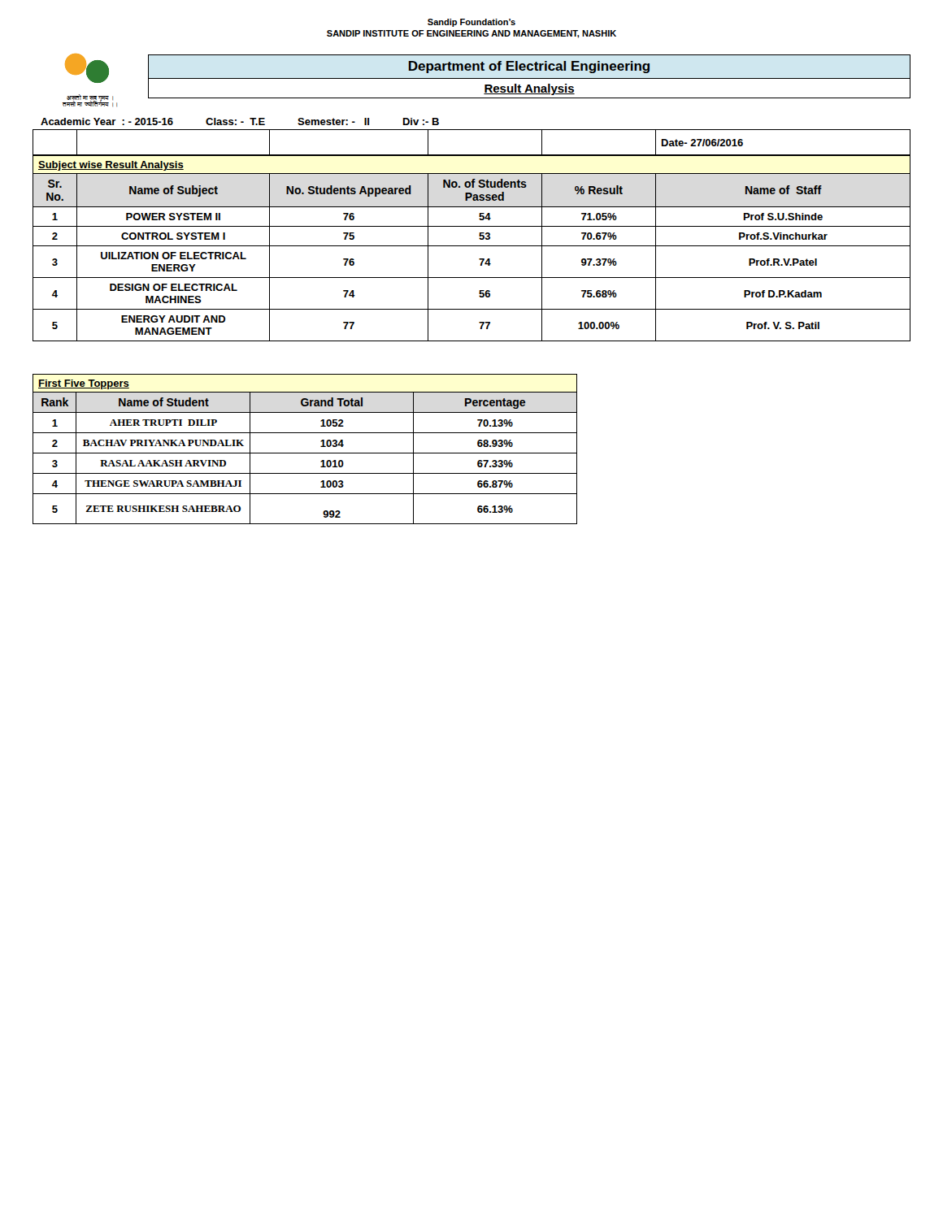Sandip Foundation’s
SANDIP INSTITUTE OF ENGINEERING AND MANAGEMENT, NASHIK
| असतो मा सद् गमय । तमसो मा ज्योतिर्गमय ।। | Department of Electrical Engineering Result Analysis |
Academic Year : - 2015-16 Class: - T.E Semester: - II Div :- B
| | | | | | Date- 27/06/2016 |
| Subject wise Result Analysis |
| Sr. No. | Name of Subject | No. Students Appeared | No. of Students Passed | % Result | Name of Staff |
| 1 | POWER SYSTEM II | 76 | 54 | 71.05% | Prof S.U.Shinde |
| 2 | CONTROL SYSTEM I | 75 | 53 | 70.67% | Prof.S.Vinchurkar |
| 3 | UILIZATION OF ELECTRICAL ENERGY | 76 | 74 | 97.37% | Prof.R.V.Patel |
| 4 | DESIGN OF ELECTRICAL MACHINES | 74 | 56 | 75.68% | Prof D.P.Kadam |
| 5 | ENERGY AUDIT AND MANAGEMENT | 77 | 77 | 100.00% | Prof. V. S. Patil |
| First Five Toppers |
| Rank | Name of Student | Grand Total | Percentage |
| 1 | AHER TRUPTI DILIP | 1052 | 70.13% |
| 2 | BACHAV PRIYANKA PUNDALIK | 1034 | 68.93% |
| 3 | RASAL AAKASH ARVIND | 1010 | 67.33% |
| 4 | THENGE SWARUPA SAMBHAJI | 1003 | 66.87% |
| 5 | ZETE RUSHIKESH SAHEBRAO | 992 | 66.13% |